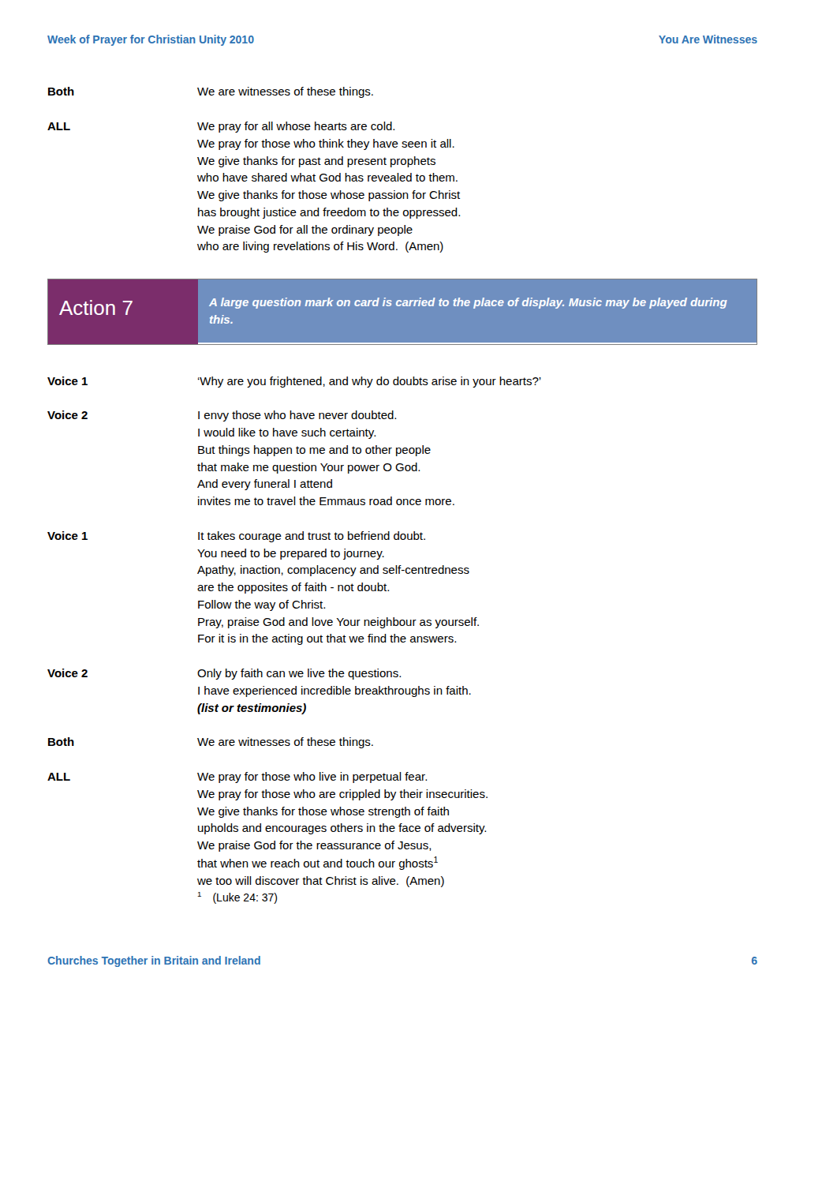Week of Prayer for Christian Unity 2010 You Are Witnesses
Both
We are witnesses of these things.
ALL
We pray for all whose hearts are cold.
We pray for those who think they have seen it all.
We give thanks for past and present prophets
who have shared what God has revealed to them.
We give thanks for those whose passion for Christ
has brought justice and freedom to the oppressed.
We praise God for all the ordinary people
who are living revelations of His Word. (Amen)
Action 7
A large question mark on card is carried to the place of display. Music may be played during this.
Voice 1
‘Why are you frightened, and why do doubts arise in your hearts?’
Voice 2
I envy those who have never doubted.
I would like to have such certainty.
But things happen to me and to other people
that make me question Your power O God.
And every funeral I attend
invites me to travel the Emmaus road once more.
Voice 1
It takes courage and trust to befriend doubt.
You need to be prepared to journey.
Apathy, inaction, complacency and self-centredness
are the opposites of faith - not doubt.
Follow the way of Christ.
Pray, praise God and love Your neighbour as yourself.
For it is in the acting out that we find the answers.
Voice 2
Only by faith can we live the questions.
I have experienced incredible breakthroughs in faith.
(list or testimonies)
Both
We are witnesses of these things.
ALL
We pray for those who live in perpetual fear.
We pray for those who are crippled by their insecurities.
We give thanks for those whose strength of faith
upholds and encourages others in the face of adversity.
We praise God for the reassurance of Jesus,
that when we reach out and touch our ghosts1
we too will discover that Christ is alive. (Amen)
1(Luke 24: 37)
Churches Together in Britain and Ireland 6